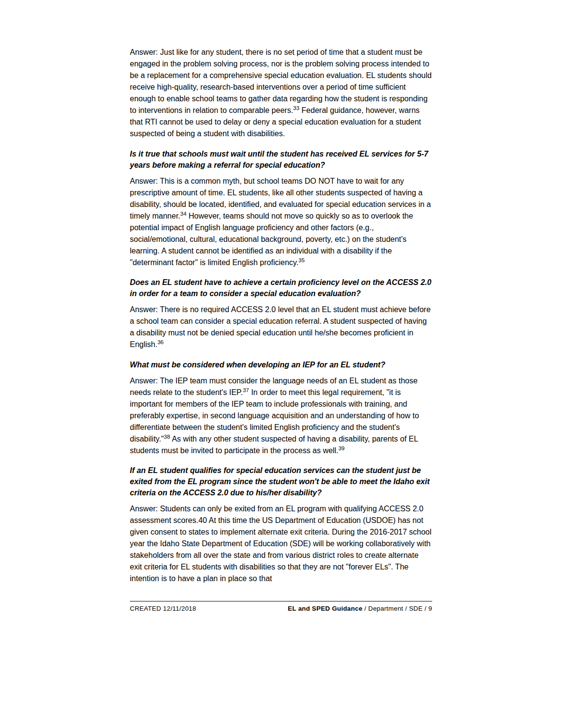Answer: Just like for any student, there is no set period of time that a student must be engaged in the problem solving process, nor is the problem solving process intended to be a replacement for a comprehensive special education evaluation. EL students should receive high-quality, research-based interventions over a period of time sufficient enough to enable school teams to gather data regarding how the student is responding to interventions in relation to comparable peers.33 Federal guidance, however, warns that RTI cannot be used to delay or deny a special education evaluation for a student suspected of being a student with disabilities.
Is it true that schools must wait until the student has received EL services for 5-7 years before making a referral for special education?
Answer: This is a common myth, but school teams DO NOT have to wait for any prescriptive amount of time. EL students, like all other students suspected of having a disability, should be located, identified, and evaluated for special education services in a timely manner.34 However, teams should not move so quickly so as to overlook the potential impact of English language proficiency and other factors (e.g., social/emotional, cultural, educational background, poverty, etc.) on the student's learning. A student cannot be identified as an individual with a disability if the "determinant factor" is limited English proficiency.35
Does an EL student have to achieve a certain proficiency level on the ACCESS 2.0 in order for a team to consider a special education evaluation?
Answer: There is no required ACCESS 2.0 level that an EL student must achieve before a school team can consider a special education referral. A student suspected of having a disability must not be denied special education until he/she becomes proficient in English.36
What must be considered when developing an IEP for an EL student?
Answer: The IEP team must consider the language needs of an EL student as those needs relate to the student's IEP.37 In order to meet this legal requirement, "it is important for members of the IEP team to include professionals with training, and preferably expertise, in second language acquisition and an understanding of how to differentiate between the student's limited English proficiency and the student's disability."38 As with any other student suspected of having a disability, parents of EL students must be invited to participate in the process as well.39
If an EL student qualifies for special education services can the student just be exited from the EL program since the student won't be able to meet the Idaho exit criteria on the ACCESS 2.0 due to his/her disability?
Answer: Students can only be exited from an EL program with qualifying ACCESS 2.0 assessment scores.40 At this time the US Department of Education (USDOE) has not given consent to states to implement alternate exit criteria. During the 2016-2017 school year the Idaho State Department of Education (SDE) will be working collaboratively with stakeholders from all over the state and from various district roles to create alternate exit criteria for EL students with disabilities so that they are not "forever ELs". The intention is to have a plan in place so that
CREATED 12/11/2018 EL and SPED Guidance / Department / SDE / 9